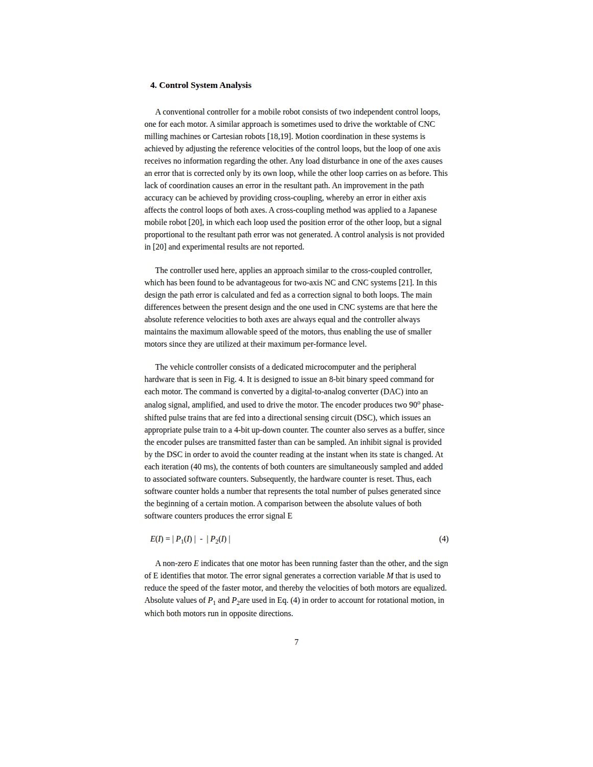4. Control System Analysis
A conventional controller for a mobile robot consists of two independent control loops, one for each motor. A similar approach is sometimes used to drive the worktable of CNC milling machines or Cartesian robots [18,19]. Motion coordination in these systems is achieved by adjusting the reference velocities of the control loops, but the loop of one axis receives no information regarding the other. Any load disturbance in one of the axes causes an error that is corrected only by its own loop, while the other loop carries on as before. This lack of coordination causes an error in the resultant path. An improvement in the path accuracy can be achieved by providing cross-coupling, whereby an error in either axis affects the control loops of both axes. A cross-coupling method was applied to a Japanese mobile robot [20], in which each loop used the position error of the other loop, but a signal proportional to the resultant path error was not generated. A control analysis is not provided in [20] and experimental results are not reported.
The controller used here, applies an approach similar to the cross-coupled controller, which has been found to be advantageous for two-axis NC and CNC systems [21]. In this design the path error is calculated and fed as a correction signal to both loops. The main differences between the present design and the one used in CNC systems are that here the absolute reference velocities to both axes are always equal and the controller always maintains the maximum allowable speed of the motors, thus enabling the use of smaller motors since they are utilized at their maximum per-formance level.
The vehicle controller consists of a dedicated microcomputer and the peripheral hardware that is seen in Fig. 4. It is designed to issue an 8-bit binary speed command for each motor. The command is converted by a digital-to-analog converter (DAC) into an analog signal, amplified, and used to drive the motor. The encoder produces two 90o phase-shifted pulse trains that are fed into a directional sensing circuit (DSC), which issues an appropriate pulse train to a 4-bit up-down counter. The counter also serves as a buffer, since the encoder pulses are transmitted faster than can be sampled. An inhibit signal is provided by the DSC in order to avoid the counter reading at the instant when its state is changed. At each iteration (40 ms), the contents of both counters are simultaneously sampled and added to associated software counters. Subsequently, the hardware counter is reset. Thus, each software counter holds a number that represents the total number of pulses generated since the beginning of a certain motion. A comparison between the absolute values of both software counters produces the error signal E
E(I) = | P1(I) | - | P2(I) |(4)
A non-zero E indicates that one motor has been running faster than the other, and the sign of E identifies that motor. The error signal generates a correction variable M that is used to reduce the speed of the faster motor, and thereby the velocities of both motors are equalized. Absolute values of P1 and P2are used in Eq. (4) in order to account for rotational motion, in which both motors run in opposite directions.
7